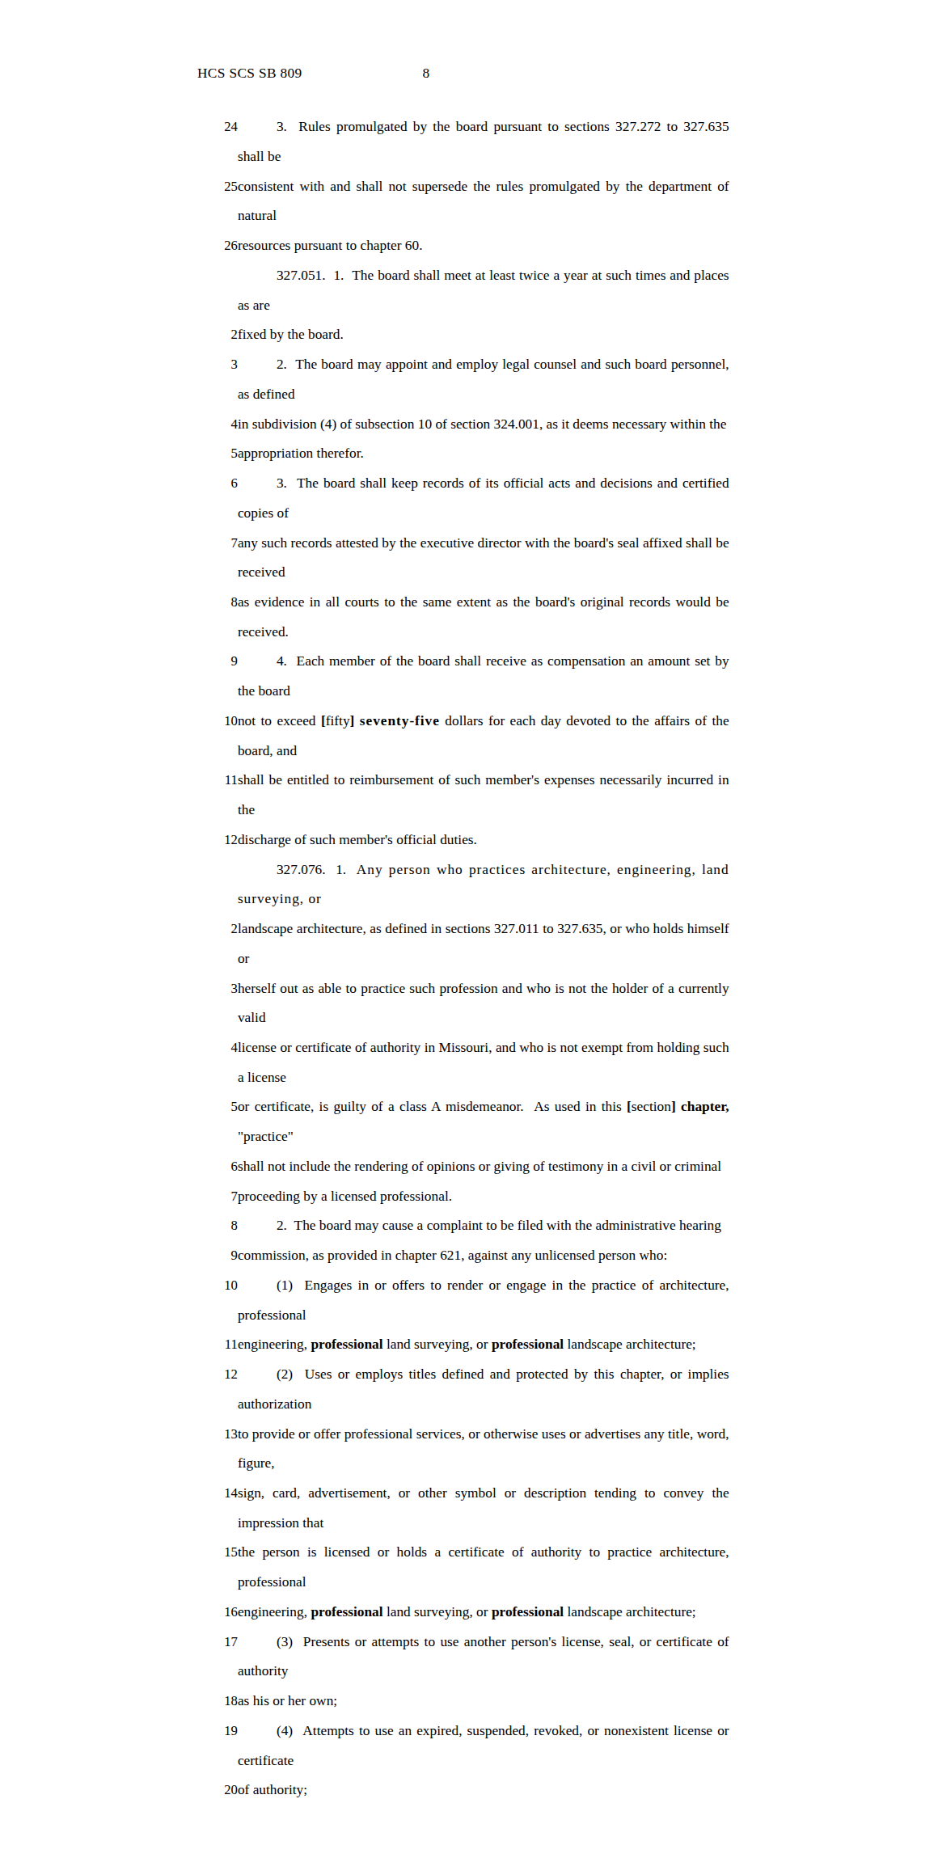HCS SCS SB 809 8
| 24 | 3. Rules promulgated by the board pursuant to sections 327.272 to 327.635 shall be |
| 25 | consistent with and shall not supersede the rules promulgated by the department of natural |
| 26 | resources pursuant to chapter 60. |
| | 327.051. 1. The board shall meet at least twice a year at such times and places as are |
| 2 | fixed by the board. |
| 3 | 2. The board may appoint and employ legal counsel and such board personnel, as defined |
| 4 | in subdivision (4) of subsection 10 of section 324.001, as it deems necessary within the |
| 5 | appropriation therefor. |
| 6 | 3. The board shall keep records of its official acts and decisions and certified copies of |
| 7 | any such records attested by the executive director with the board's seal affixed shall be received |
| 8 | as evidence in all courts to the same extent as the board's original records would be received. |
| 9 | 4. Each member of the board shall receive as compensation an amount set by the board |
| 10 | not to exceed [ fifty ] seventy-five dollars for each day devoted to the affairs of the board, and |
| 11 | shall be entitled to reimbursement of such member's expenses necessarily incurred in the |
| 12 | discharge of such member's official duties. |
| | 327.076. 1. Any person who practices architecture, engineering, land surveying, or |
| 2 | landscape architecture, as defined in sections 327.011 to 327.635, or who holds himself or |
| 3 | herself out as able to practice such profession and who is not the holder of a currently valid |
| 4 | license or certificate of authority in Missouri, and who is not exempt from holding such a license |
| 5 | or certificate, is guilty of a class A misdemeanor. As used in this [ section ] chapter, "practice" |
| 6 | shall not include the rendering of opinions or giving of testimony in a civil or criminal |
| 7 | proceeding by a licensed professional. |
| 8 | 2. The board may cause a complaint to be filed with the administrative hearing |
| 9 | commission, as provided in chapter 621, against any unlicensed person who: |
| 10 | (1) Engages in or offers to render or engage in the practice of architecture, professional |
| 11 | engineering, professional land surveying, or professional landscape architecture; |
| 12 | (2) Uses or employs titles defined and protected by this chapter, or implies authorization |
| 13 | to provide or offer professional services, or otherwise uses or advertises any title, word, figure, |
| 14 | sign, card, advertisement, or other symbol or description tending to convey the impression that |
| 15 | the person is licensed or holds a certificate of authority to practice architecture, professional |
| 16 | engineering, professional land surveying, or professional landscape architecture; |
| 17 | (3) Presents or attempts to use another person's license, seal, or certificate of authority |
| 18 | as his or her own; |
| 19 | (4) Attempts to use an expired, suspended, revoked, or nonexistent license or certificate |
| 20 | of authority; |